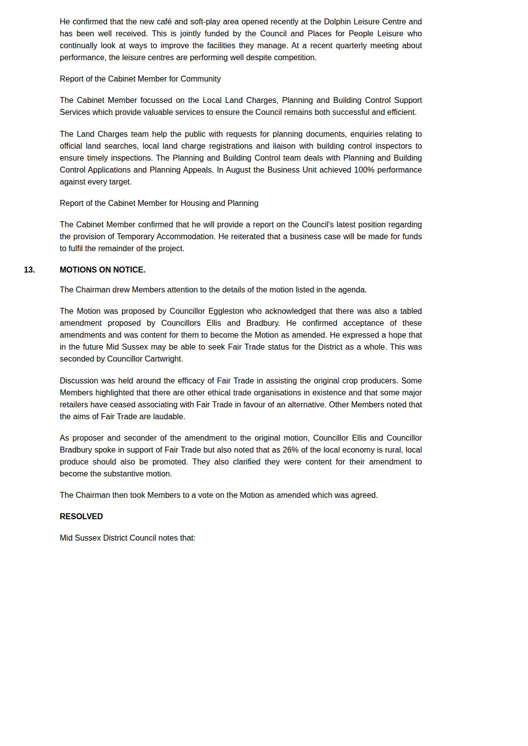He confirmed that the new café and soft-play area opened recently at the Dolphin Leisure Centre and has been well received. This is jointly funded by the Council and Places for People Leisure who continually look at ways to improve the facilities they manage. At a recent quarterly meeting about performance, the leisure centres are performing well despite competition.
Report of the Cabinet Member for Community
The Cabinet Member focussed on the Local Land Charges, Planning and Building Control Support Services which provide valuable services to ensure the Council remains both successful and efficient.
The Land Charges team help the public with requests for planning documents, enquiries relating to official land searches, local land charge registrations and liaison with building control inspectors to ensure timely inspections. The Planning and Building Control team deals with Planning and Building Control Applications and Planning Appeals. In August the Business Unit achieved 100% performance against every target.
Report of the Cabinet Member for Housing and Planning
The Cabinet Member confirmed that he will provide a report on the Council's latest position regarding the provision of Temporary Accommodation. He reiterated that a business case will be made for funds to fulfil the remainder of the project.
13. Motions on Notice.
The Chairman drew Members attention to the details of the motion listed in the agenda.
The Motion was proposed by Councillor Eggleston who acknowledged that there was also a tabled amendment proposed by Councillors Ellis and Bradbury. He confirmed acceptance of these amendments and was content for them to become the Motion as amended. He expressed a hope that in the future Mid Sussex may be able to seek Fair Trade status for the District as a whole. This was seconded by Councillor Cartwright.
Discussion was held around the efficacy of Fair Trade in assisting the original crop producers. Some Members highlighted that there are other ethical trade organisations in existence and that some major retailers have ceased associating with Fair Trade in favour of an alternative. Other Members noted that the aims of Fair Trade are laudable.
As proposer and seconder of the amendment to the original motion, Councillor Ellis and Councillor Bradbury spoke in support of Fair Trade but also noted that as 26% of the local economy is rural, local produce should also be promoted. They also clarified they were content for their amendment to become the substantive motion.
The Chairman then took Members to a vote on the Motion as amended which was agreed.
RESOLVED
Mid Sussex District Council notes that: